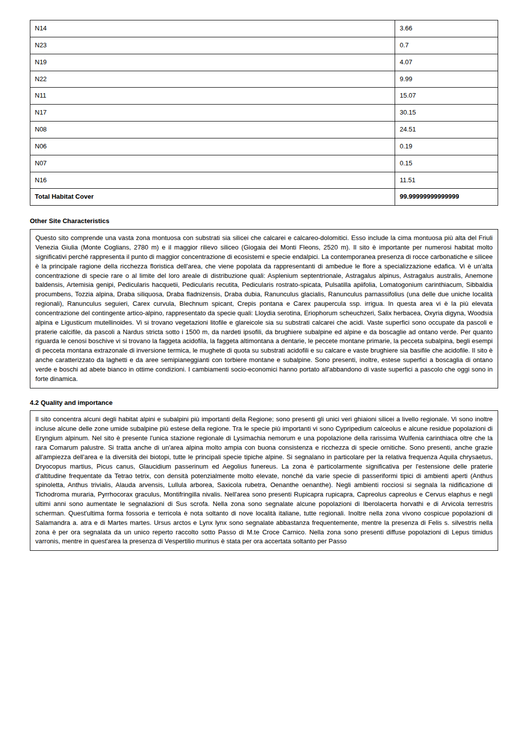| N14 | 3.66 |
| N23 | 0.7 |
| N19 | 4.07 |
| N22 | 9.99 |
| N11 | 15.07 |
| N17 | 30.15 |
| N08 | 24.51 |
| N06 | 0.19 |
| N07 | 0.15 |
| N16 | 11.51 |
| Total Habitat Cover | 99.99999999999999 |
Other Site Characteristics
Questo sito comprende una vasta zona montuosa con substrati sia silicei che calcarei e calcareo-dolomitici. Esso include la cima montuosa più alta del Friuli Venezia Giulia (Monte Coglians, 2780 m) e il maggior rilievo siliceo (Giogaia dei Monti Fleons, 2520 m). Il sito è importante per numerosi habitat molto significativi perché rappresenta il punto di maggior concentrazione di ecosistemi e specie endalpici. La contemporanea presenza di rocce carbonatiche e silicee è la principale ragione della ricchezza floristica dell'area, che viene popolata da rappresentanti di ambedue le flore a specializzazione edafica. Vi è un'alta concentrazione di specie rare o al limite del loro areale di distribuzione quali: Asplenium septentrionale, Astragalus alpinus, Astragalus australis, Anemone baldensis, Artemisia genipi, Pedicularis hacquetii, Pedicularis recutita, Pedicularis rostrato-spicata, Pulsatilla apiifolia, Lomatogonium carinthiacum, Sibbaldia procumbens, Tozzia alpina, Draba siliquosa, Draba fladnizensis, Draba dubia, Ranunculus glacialis, Ranunculus parnassifolius (una delle due uniche località regionali), Ranunculus seguieri, Carex curvula, Blechnum spicant, Crepis pontana e Carex paupercula ssp. irrigua. In questa area vi è la più elevata concentrazione del contingente artico-alpino, rappresentato da specie quali: Lloydia serotina, Eriophorum scheuchzeri, Salix herbacea, Oxyria digyna, Woodsia alpina e Ligusticum mutellinoides. Vi si trovano vegetazioni litofile e glareicole sia su substrati calcarei che acidi. Vaste superfici sono occupate da pascoli e praterie calcifile, da pascoli a Nardus stricta sotto i 1500 m, da nardeti ipsofili, da brughiere subalpine ed alpine e da boscaglie ad ontano verde. Per quanto riguarda le cenosi boschive vi si trovano la faggeta acidofila, la faggeta altimontana a dentarie, le peccete montane primarie, la pecceta subalpina, begli esempi di pecceta montana extrazonale di inversione termica, le mughete di quota su substrati acidofili e su calcare e vaste brughiere sia basifile che acidofile. Il sito è anche caratterizzato da laghetti e da aree semipianeggianti con torbiere montane e subalpine. Sono presenti, inoltre, estese superfici a boscaglia di ontano verde e boschi ad abete bianco in ottime condizioni. I cambiamenti socio-economici hanno portato all'abbandono di vaste superfici a pascolo che oggi sono in forte dinamica.
4.2 Quality and importance
Il sito concentra alcuni degli habitat alpini e subalpini più importanti della Regione; sono presenti gli unici veri ghiaioni silicei a livello regionale. Vi sono inoltre incluse alcune delle zone umide subalpine più estese della regione. Tra le specie più importanti vi sono Cypripedium calceolus e alcune residue popolazioni di Eryngium alpinum. Nel sito è presente l'unica stazione regionale di Lysimachia nemorum e una popolazione della rarissima Wulfenia carinthiaca oltre che la rara Comarum palustre. Si tratta anche di un'area alpina molto ampia con buona consistenza e ricchezza di specie ornitiche. Sono presenti, anche grazie all'ampiezza dell'area e la diversità dei biotopi, tutte le principali specie tipiche alpine. Si segnalano in particolare per la relativa frequenza Aquila chrysaetus, Dryocopus martius, Picus canus, Glaucidium passerinum ed Aegolius funereus. La zona è particolarmente significativa per l'estensione delle praterie d'altitudine frequentate da Tetrao tetrix, con densità potenzialmente molto elevate, nonché da varie specie di passeriformi tipici di ambienti aperti (Anthus spinoletta, Anthus trivialis, Alauda arvensis, Lullula arborea, Saxicola rubetra, Oenanthe oenanthe). Negli ambienti rocciosi si segnala la nidificazione di Tichodroma muraria, Pyrrhocorax graculus, Montifringilla nivalis. Nell'area sono presenti Rupicapra rupicapra, Capreolus capreolus e Cervus elaphus e negli ultimi anni sono aumentate le segnalazioni di Sus scrofa. Nella zona sono segnalate alcune popolazioni di Iberolacerta horvathi e di Arvicola terrestris scherman. Quest'ultima forma fossoria e terricola è nota soltanto di nove località italiane, tutte regionali. Inoltre nella zona vivono cospicue popolazioni di Salamandra a. atra e di Martes martes. Ursus arctos e Lynx lynx sono segnalate abbastanza frequentemente, mentre la presenza di Felis s. silvestris nella zona è per ora segnalata da un unico reperto raccolto sotto Passo di M.te Croce Carnico. Nella zona sono presenti diffuse popolazioni di Lepus timidus varronis, mentre in quest'area la presenza di Vespertilio murinus è stata per ora accertata soltanto per Passo